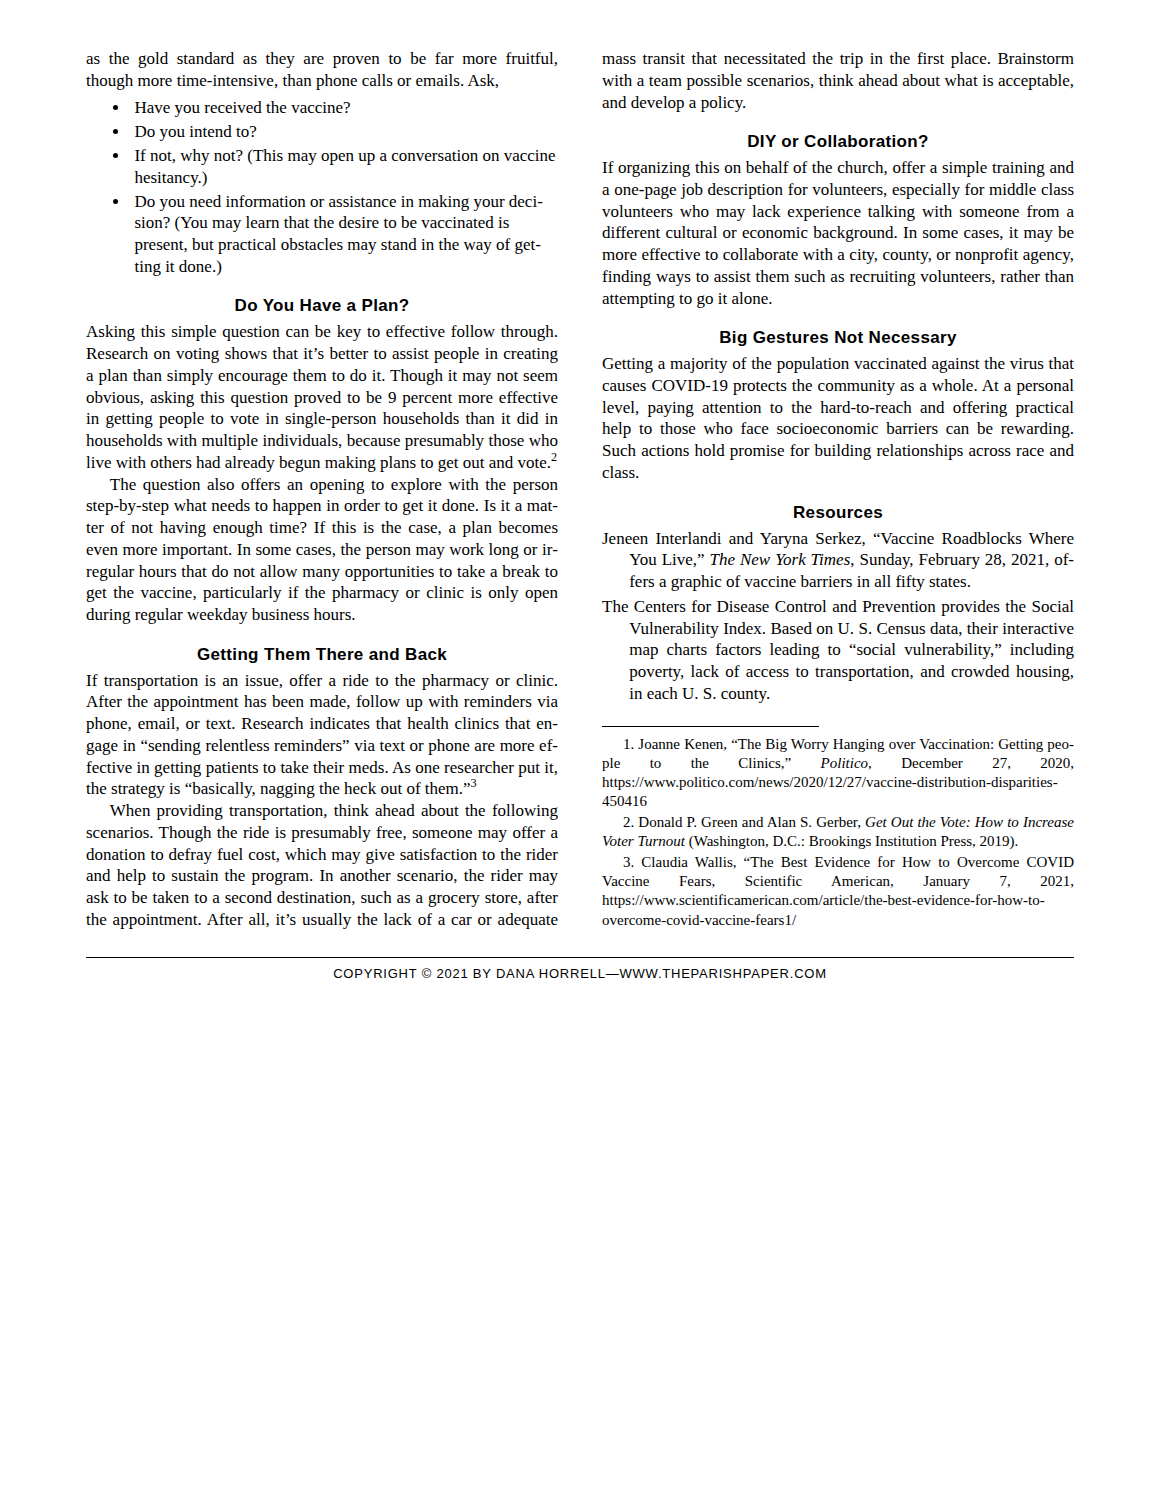as the gold standard as they are proven to be far more fruitful, though more time-intensive, than phone calls or emails. Ask,
Have you received the vaccine?
Do you intend to?
If not, why not? (This may open up a conversation on vaccine hesitancy.)
Do you need information or assistance in making your decision? (You may learn that the desire to be vaccinated is present, but practical obstacles may stand in the way of getting it done.)
Do You Have a Plan?
Asking this simple question can be key to effective follow through. Research on voting shows that it’s better to assist people in creating a plan than simply encourage them to do it. Though it may not seem obvious, asking this question proved to be 9 percent more effective in getting people to vote in single-person households than it did in households with multiple individuals, because presumably those who live with others had already begun making plans to get out and vote.2
The question also offers an opening to explore with the person step-by-step what needs to happen in order to get it done. Is it a matter of not having enough time? If this is the case, a plan becomes even more important. In some cases, the person may work long or irregular hours that do not allow many opportunities to take a break to get the vaccine, particularly if the pharmacy or clinic is only open during regular weekday business hours.
Getting Them There and Back
If transportation is an issue, offer a ride to the pharmacy or clinic. After the appointment has been made, follow up with reminders via phone, email, or text. Research indicates that health clinics that engage in “sending relentless reminders” via text or phone are more effective in getting patients to take their meds. As one researcher put it, the strategy is “basically, nagging the heck out of them.”3
When providing transportation, think ahead about the following scenarios. Though the ride is presumably free, someone may offer a donation to defray fuel cost, which may give satisfaction to the rider and help to sustain the program. In another scenario, the rider may ask to be taken to a second destination, such as a grocery store, after the appointment. After all, it’s usually the lack of a car or adequate mass transit that necessitated the trip in the first place. Brainstorm with a team possible scenarios, think ahead about what is acceptable, and develop a policy.
DIY or Collaboration?
If organizing this on behalf of the church, offer a simple training and a one-page job description for volunteers, especially for middle class volunteers who may lack experience talking with someone from a different cultural or economic background. In some cases, it may be more effective to collaborate with a city, county, or nonprofit agency, finding ways to assist them such as recruiting volunteers, rather than attempting to go it alone.
Big Gestures Not Necessary
Getting a majority of the population vaccinated against the virus that causes COVID-19 protects the community as a whole. At a personal level, paying attention to the hard-to-reach and offering practical help to those who face socioeconomic barriers can be rewarding. Such actions hold promise for building relationships across race and class.
Resources
Jeneen Interlandi and Yaryna Serkez, “Vaccine Roadblocks Where You Live,” The New York Times, Sunday, February 28, 2021, offers a graphic of vaccine barriers in all fifty states.
The Centers for Disease Control and Prevention provides the Social Vulnerability Index. Based on U. S. Census data, their interactive map charts factors leading to “social vulnerability,” including poverty, lack of access to transportation, and crowded housing, in each U. S. county.
1. Joanne Kenen, “The Big Worry Hanging over Vaccination: Getting people to the Clinics,” Politico, December 27, 2020, https://www.politico.com/news/2020/12/27/vaccine-distribution-disparities-450416
2. Donald P. Green and Alan S. Gerber, Get Out the Vote: How to Increase Voter Turnout (Washington, D.C.: Brookings Institution Press, 2019).
3. Claudia Wallis, “The Best Evidence for How to Overcome COVID Vaccine Fears, Scientific American, January 7, 2021, https://www.scientificamerican.com/article/the-best-evidence-for-how-to-overcome-covid-vaccine-fears1/
COPYRIGHT © 2021 BY DANA HORRELL—WWW.THEPARISHPAPER.COM